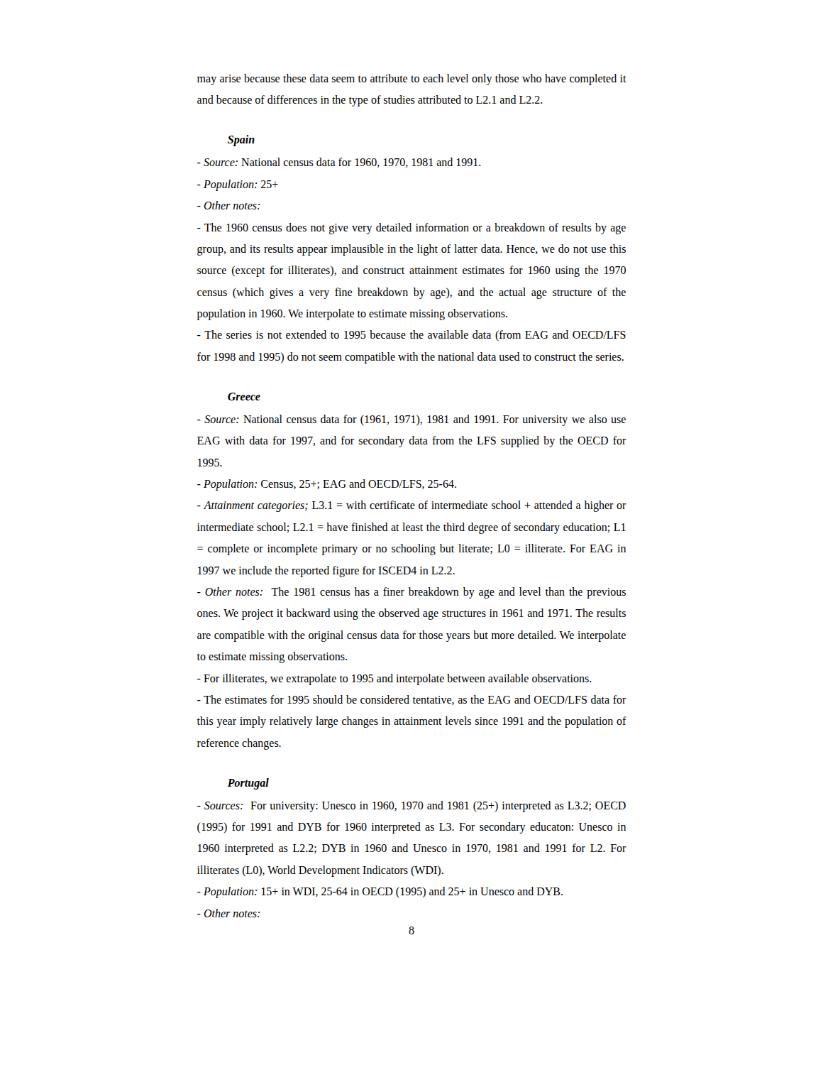may arise because these data seem to attribute to each level only those who have completed it and because of differences in the type of studies attributed to L2.1 and L2.2.
Spain
- Source: National census data for 1960, 1970, 1981 and 1991.
- Population: 25+
- Other notes:
- The 1960 census does not give very detailed information or a breakdown of results by age group, and its results appear implausible in the light of latter data. Hence, we do not use this source (except for illiterates), and construct attainment estimates for 1960 using the 1970 census (which gives a very fine breakdown by age), and the actual age structure of the population in 1960. We interpolate to estimate missing observations.
- The series is not extended to 1995 because the available data (from EAG and OECD/LFS for 1998 and 1995) do not seem compatible with the national data used to construct the series.
Greece
- Source: National census data for (1961, 1971), 1981 and 1991. For university we also use EAG with data for 1997, and for secondary data from the LFS supplied by the OECD for 1995.
- Population: Census, 25+; EAG and OECD/LFS, 25-64.
- Attainment categories; L3.1 = with certificate of intermediate school + attended a higher or intermediate school; L2.1 = have finished at least the third degree of secondary education; L1 = complete or incomplete primary or no schooling but literate; L0 = illiterate. For EAG in 1997 we include the reported figure for ISCED4 in L2.2.
- Other notes: The 1981 census has a finer breakdown by age and level than the previous ones. We project it backward using the observed age structures in 1961 and 1971. The results are compatible with the original census data for those years but more detailed. We interpolate to estimate missing observations.
- For illiterates, we extrapolate to 1995 and interpolate between available observations.
- The estimates for 1995 should be considered tentative, as the EAG and OECD/LFS data for this year imply relatively large changes in attainment levels since 1991 and the population of reference changes.
Portugal
- Sources: For university: Unesco in 1960, 1970 and 1981 (25+) interpreted as L3.2; OECD (1995) for 1991 and DYB for 1960 interpreted as L3. For secondary educaton: Unesco in 1960 interpreted as L2.2; DYB in 1960 and Unesco in 1970, 1981 and 1991 for L2. For illiterates (L0), World Development Indicators (WDI).
- Population: 15+ in WDI, 25-64 in OECD (1995) and 25+ in Unesco and DYB.
- Other notes:
8